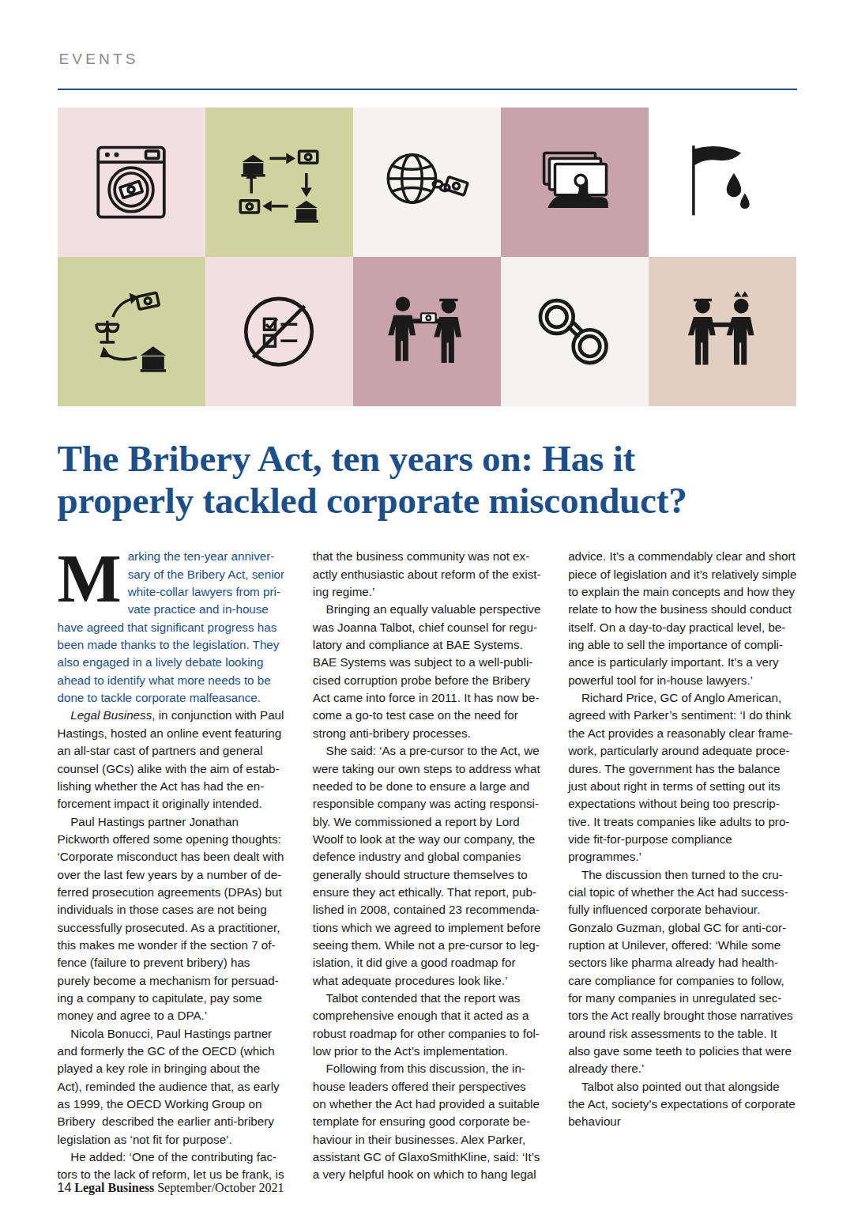Events
The Bribery Act, ten years on: Has it
properly tackled corporate misconduct?
Marking the ten-year anniversary of the Bribery Act, senior white-collar lawyers from private practice and in-house have agreed that significant progress has been made thanks to the legislation. They also engaged in a lively debate looking ahead to identify what more needs to be done to tackle corporate malfeasance.
Legal Business, in conjunction with Paul Hastings, hosted an online event featuring an all-star cast of partners and general counsel (GCs) alike with the aim of establishing whether the Act has had the enforcement impact it originally intended.
Paul Hastings partner Jonathan Pickworth offered some opening thoughts: ‘Corporate misconduct has been dealt with over the last few years by a number of deferred prosecution agreements (DPAs) but individuals in those cases are not being successfully prosecuted. As a practitioner, this makes me wonder if the section 7 offence (failure to prevent bribery) has purely become a mechanism for persuading a company to capitulate, pay some money and agree to a DPA.’
Nicola Bonucci, Paul Hastings partner and formerly the GC of the OECD (which played a key role in bringing about the Act), reminded the audience that, as early as 1999, the OECD Working Group on Bribery described the earlier anti-bribery legislation as ‘not fit for purpose’.
He added: ‘One of the contributing factors to the lack of reform, let us be frank, is that the business community was not exactly enthusiastic about reform of the existing regime.’
Bringing an equally valuable perspective was Joanna Talbot, chief counsel for regulatory and compliance at BAE Systems. BAE Systems was subject to a well-publicised corruption probe before the Bribery Act came into force in 2011. It has now become a go-to test case on the need for strong anti-bribery processes.
She said: ‘As a pre-cursor to the Act, we were taking our own steps to address what needed to be done to ensure a large and responsible company was acting responsibly. We commissioned a report by Lord Woolf to look at the way our company, the defence industry and global companies generally should structure themselves to ensure they act ethically. That report, published in 2008, contained 23 recommendations which we agreed to implement before seeing them. While not a pre-cursor to legislation, it did give a good roadmap for what adequate procedures look like.’
Talbot contended that the report was comprehensive enough that it acted as a robust roadmap for other companies to follow prior to the Act’s implementation.
Following from this discussion, the in-house leaders offered their perspectives on whether the Act had provided a suitable template for ensuring good corporate behaviour in their businesses. Alex Parker, assistant GC of GlaxoSmithKline, said: ‘It’s a very helpful hook on which to hang legal advice. It’s a commendably clear and short piece of legislation and it’s relatively simple to explain the main concepts and how they relate to how the business should conduct itself. On a day-to-day practical level, being able to sell the importance of compliance is particularly important. It’s a very powerful tool for in-house lawyers.’
Richard Price, GC of Anglo American, agreed with Parker’s sentiment: ‘I do think the Act provides a reasonably clear framework, particularly around adequate procedures. The government has the balance just about right in terms of setting out its expectations without being too prescriptive. It treats companies like adults to provide fit-for-purpose compliance programmes.’
The discussion then turned to the crucial topic of whether the Act had successfully influenced corporate behaviour. Gonzalo Guzman, global GC for anti-corruption at Unilever, offered: ‘While some sectors like pharma already had healthcare compliance for companies to follow, for many companies in unregulated sectors the Act really brought those narratives around risk assessments to the table. It also gave some teeth to policies that were already there.’
Talbot also pointed out that alongside the Act, society’s expectations of corporate behaviour
14 Legal Business September/October 2021